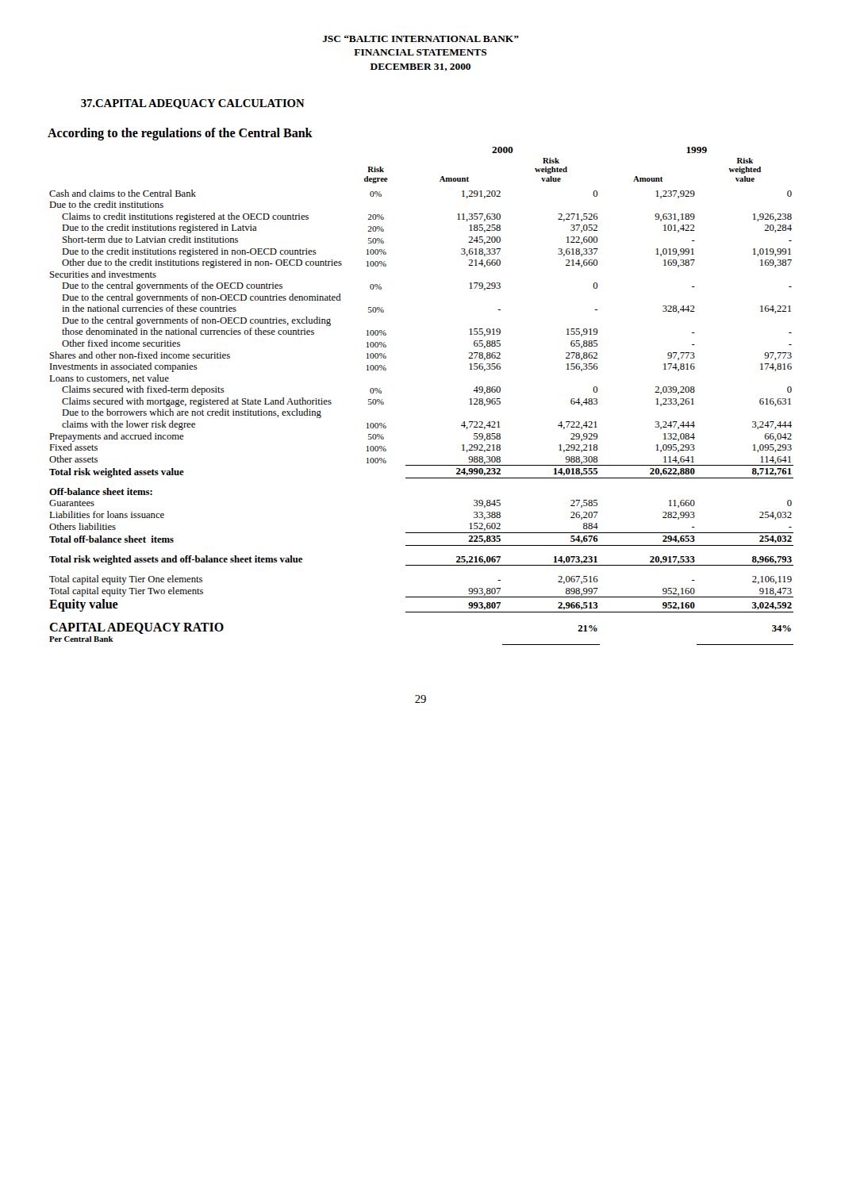JSC “BALTIC INTERNATIONAL BANK”
FINANCIAL STATEMENTS
DECEMBER 31, 2000
37. CAPITAL ADEQUACY CALCULATION
According to the regulations of the Central Bank
| | | 2000 | 1999 |
| | Risk degree | Amount | Risk weighted value | Amount | Risk weighted value |
| Cash and claims to the Central Bank | 0% | 1,291,202 | 0 | 1,237,929 | 0 |
| Due to the credit institutions | | | | | |
| Claims to credit institutions registered at the OECD countries | 20% | 11,357,630 | 2,271,526 | 9,631,189 | 1,926,238 |
| Due to the credit institutions registered in Latvia | 20% | 185,258 | 37,052 | 101,422 | 20,284 |
| Short-term due to Latvian credit institutions | 50% | 245,200 | 122,600 | - | - |
| Due to the credit institutions registered in non-OECD countries | 100% | 3,618,337 | 3,618,337 | 1,019,991 | 1,019,991 |
| Other due to the credit institutions registered in non- OECD countries | 100% | 214,660 | 214,660 | 169,387 | 169,387 |
| Securities and investments | | | | | |
| Due to the central governments of the OECD countries | 0% | 179,293 | 0 | - | - |
| Due to the central governments of non-OECD countries denominated in the national currencies of these countries | 50% | - | - | 328,442 | 164,221 |
| Due to the central governments of non-OECD countries, excluding those denominated in the national currencies of these countries | 100% | 155,919 | 155,919 | - | - |
| Other fixed income securities | 100% | 65,885 | 65,885 | - | - |
| Shares and other non-fixed income securities | 100% | 278,862 | 278,862 | 97,773 | 97,773 |
| Investments in associated companies | 100% | 156,356 | 156,356 | 174,816 | 174,816 |
| Loans to customers, net value | | | | | |
| Claims secured with fixed-term deposits | 0% | 49,860 | 0 | 2,039,208 | 0 |
| Claims secured with mortgage, registered at State Land Authorities | 50% | 128,965 | 64,483 | 1,233,261 | 616,631 |
| Due to the borrowers which are not credit institutions, excluding claims with the lower risk degree | 100% | 4,722,421 | 4,722,421 | 3,247,444 | 3,247,444 |
| Prepayments and accrued income | 50% | 59,858 | 29,929 | 132,084 | 66,042 |
| Fixed assets | 100% | 1,292,218 | 1,292,218 | 1,095,293 | 1,095,293 |
| Other assets | 100% | 988,308 | 988,308 | 114,641 | 114,641 |
| Total risk weighted assets value | | 24,990,232 | 14,018,555 | 20,622,880 | 8,712,761 |
| Off-balance sheet items: | | | | | |
| Guarantees | | 39,845 | 27,585 | 11,660 | 0 |
| Liabilities for loans issuance | | 33,388 | 26,207 | 282,993 | 254,032 |
| Others liabilities | | 152,602 | 884 | - | - |
| Total off-balance sheet items | | 225,835 | 54,676 | 294,653 | 254,032 |
| Total risk weighted assets and off-balance sheet items value | | 25,216,067 | 14,073,231 | 20,917,533 | 8,966,793 |
| Total capital equity Tier One elements | | - | 2,067,516 | - | 2,106,119 |
| Total capital equity Tier Two elements | | 993,807 | 898,997 | 952,160 | 918,473 |
| Equity value | | 993,807 | 2,966,513 | 952,160 | 3,024,592 |
| CAPITAL ADEQUACY RATIO | | | 21% | | 34% |
| Per Central Bank | | | | | |
29